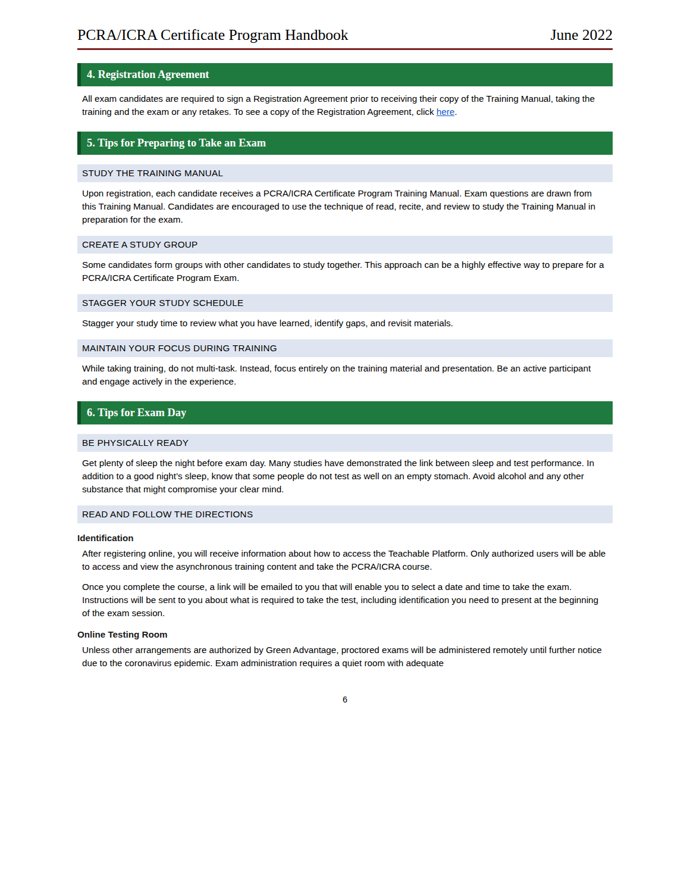PCRA/ICRA Certificate Program Handbook June 2022
4. Registration Agreement
All exam candidates are required to sign a Registration Agreement prior to receiving their copy of the Training Manual, taking the training and the exam or any retakes. To see a copy of the Registration Agreement, click here.
5. Tips for Preparing to Take an Exam
STUDY THE TRAINING MANUAL
Upon registration, each candidate receives a PCRA/ICRA Certificate Program Training Manual. Exam questions are drawn from this Training Manual. Candidates are encouraged to use the technique of read, recite, and review to study the Training Manual in preparation for the exam.
CREATE A STUDY GROUP
Some candidates form groups with other candidates to study together. This approach can be a highly effective way to prepare for a PCRA/ICRA Certificate Program Exam.
STAGGER YOUR STUDY SCHEDULE
Stagger your study time to review what you have learned, identify gaps, and revisit materials.
MAINTAIN YOUR FOCUS DURING TRAINING
While taking training, do not multi-task. Instead, focus entirely on the training material and presentation. Be an active participant and engage actively in the experience.
6. Tips for Exam Day
BE PHYSICALLY READY
Get plenty of sleep the night before exam day. Many studies have demonstrated the link between sleep and test performance. In addition to a good night’s sleep, know that some people do not test as well on an empty stomach. Avoid alcohol and any other substance that might compromise your clear mind.
READ AND FOLLOW THE DIRECTIONS
Identification
After registering online, you will receive information about how to access the Teachable Platform. Only authorized users will be able to access and view the asynchronous training content and take the PCRA/ICRA course.
Once you complete the course, a link will be emailed to you that will enable you to select a date and time to take the exam. Instructions will be sent to you about what is required to take the test, including identification you need to present at the beginning of the exam session.
Online Testing Room
Unless other arrangements are authorized by Green Advantage, proctored exams will be administered remotely until further notice due to the coronavirus epidemic. Exam administration requires a quiet room with adequate
6